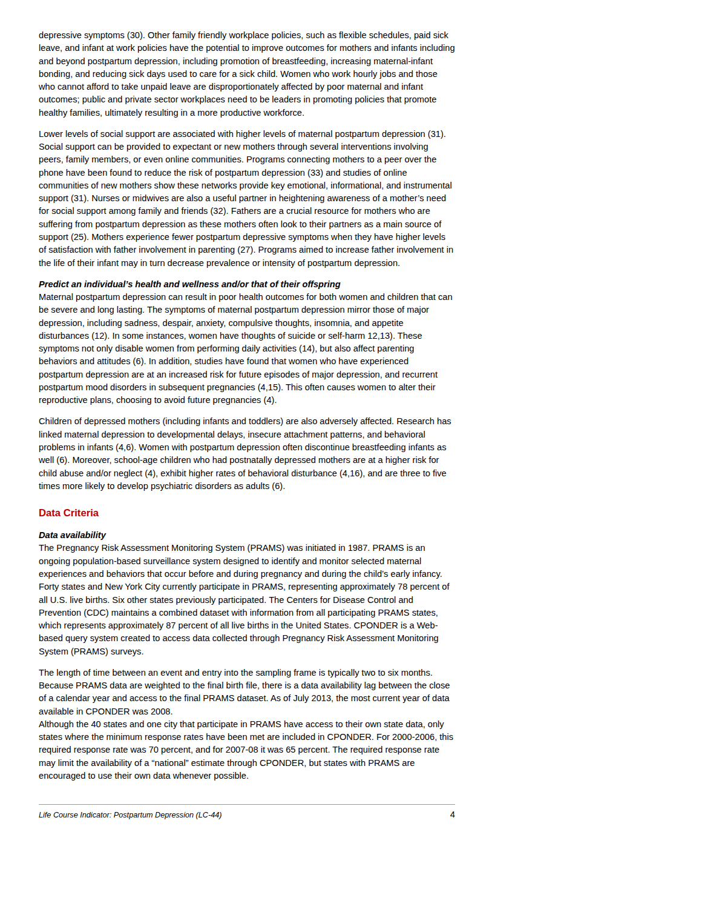depressive symptoms (30). Other family friendly workplace policies, such as flexible schedules, paid sick leave, and infant at work policies have the potential to improve outcomes for mothers and infants including and beyond postpartum depression, including promotion of breastfeeding, increasing maternal-infant bonding, and reducing sick days used to care for a sick child. Women who work hourly jobs and those who cannot afford to take unpaid leave are disproportionately affected by poor maternal and infant outcomes; public and private sector workplaces need to be leaders in promoting policies that promote healthy families, ultimately resulting in a more productive workforce.
Lower levels of social support are associated with higher levels of maternal postpartum depression (31). Social support can be provided to expectant or new mothers through several interventions involving peers, family members, or even online communities. Programs connecting mothers to a peer over the phone have been found to reduce the risk of postpartum depression (33) and studies of online communities of new mothers show these networks provide key emotional, informational, and instrumental support (31). Nurses or midwives are also a useful partner in heightening awareness of a mother’s need for social support among family and friends (32). Fathers are a crucial resource for mothers who are suffering from postpartum depression as these mothers often look to their partners as a main source of support (25). Mothers experience fewer postpartum depressive symptoms when they have higher levels of satisfaction with father involvement in parenting (27). Programs aimed to increase father involvement in the life of their infant may in turn decrease prevalence or intensity of postpartum depression.
Predict an individual’s health and wellness and/or that of their offspring
Maternal postpartum depression can result in poor health outcomes for both women and children that can be severe and long lasting. The symptoms of maternal postpartum depression mirror those of major depression, including sadness, despair, anxiety, compulsive thoughts, insomnia, and appetite disturbances (12). In some instances, women have thoughts of suicide or self-harm 12,13). These symptoms not only disable women from performing daily activities (14), but also affect parenting behaviors and attitudes (6). In addition, studies have found that women who have experienced postpartum depression are at an increased risk for future episodes of major depression, and recurrent postpartum mood disorders in subsequent pregnancies (4,15). This often causes women to alter their reproductive plans, choosing to avoid future pregnancies (4).
Children of depressed mothers (including infants and toddlers) are also adversely affected. Research has linked maternal depression to developmental delays, insecure attachment patterns, and behavioral problems in infants (4,6). Women with postpartum depression often discontinue breastfeeding infants as well (6). Moreover, school-age children who had postnatally depressed mothers are at a higher risk for child abuse and/or neglect (4), exhibit higher rates of behavioral disturbance (4,16), and are three to five times more likely to develop psychiatric disorders as adults (6).
Data Criteria
Data availability
The Pregnancy Risk Assessment Monitoring System (PRAMS) was initiated in 1987. PRAMS is an ongoing population-based surveillance system designed to identify and monitor selected maternal experiences and behaviors that occur before and during pregnancy and during the child’s early infancy. Forty states and New York City currently participate in PRAMS, representing approximately 78 percent of all U.S. live births. Six other states previously participated. The Centers for Disease Control and Prevention (CDC) maintains a combined dataset with information from all participating PRAMS states, which represents approximately 87 percent of all live births in the United States. CPONDER is a Web-based query system created to access data collected through Pregnancy Risk Assessment Monitoring System (PRAMS) surveys.
The length of time between an event and entry into the sampling frame is typically two to six months. Because PRAMS data are weighted to the final birth file, there is a data availability lag between the close of a calendar year and access to the final PRAMS dataset. As of July 2013, the most current year of data available in CPONDER was 2008.
Although the 40 states and one city that participate in PRAMS have access to their own state data, only states where the minimum response rates have been met are included in CPONDER. For 2000-2006, this required response rate was 70 percent, and for 2007-08 it was 65 percent. The required response rate may limit the availability of a “national” estimate through CPONDER, but states with PRAMS are encouraged to use their own data whenever possible.
Life Course Indicator: Postpartum Depression (LC-44) 4